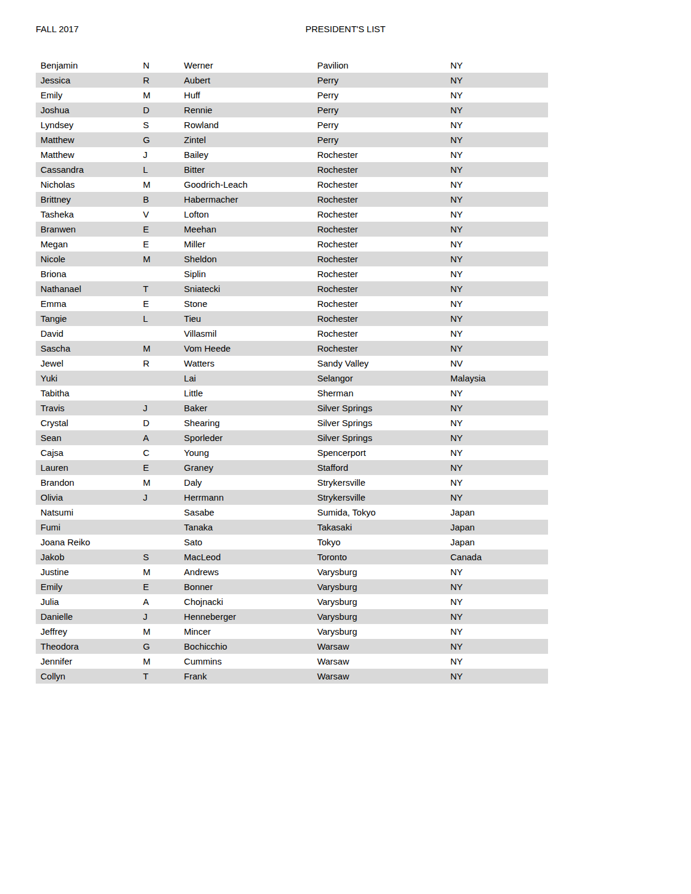FALL 2017
PRESIDENT'S LIST
| Benjamin | N | Werner | Pavilion | NY |
| Jessica | R | Aubert | Perry | NY |
| Emily | M | Huff | Perry | NY |
| Joshua | D | Rennie | Perry | NY |
| Lyndsey | S | Rowland | Perry | NY |
| Matthew | G | Zintel | Perry | NY |
| Matthew | J | Bailey | Rochester | NY |
| Cassandra | L | Bitter | Rochester | NY |
| Nicholas | M | Goodrich-Leach | Rochester | NY |
| Brittney | B | Habermacher | Rochester | NY |
| Tasheka | V | Lofton | Rochester | NY |
| Branwen | E | Meehan | Rochester | NY |
| Megan | E | Miller | Rochester | NY |
| Nicole | M | Sheldon | Rochester | NY |
| Briona | | Siplin | Rochester | NY |
| Nathanael | T | Sniatecki | Rochester | NY |
| Emma | E | Stone | Rochester | NY |
| Tangie | L | Tieu | Rochester | NY |
| David | | Villasmil | Rochester | NY |
| Sascha | M | Vom Heede | Rochester | NY |
| Jewel | R | Watters | Sandy Valley | NV |
| Yuki | | Lai | Selangor | Malaysia |
| Tabitha | | Little | Sherman | NY |
| Travis | J | Baker | Silver Springs | NY |
| Crystal | D | Shearing | Silver Springs | NY |
| Sean | A | Sporleder | Silver Springs | NY |
| Cajsa | C | Young | Spencerport | NY |
| Lauren | E | Graney | Stafford | NY |
| Brandon | M | Daly | Strykersville | NY |
| Olivia | J | Herrmann | Strykersville | NY |
| Natsumi | | Sasabe | Sumida, Tokyo | Japan |
| Fumi | | Tanaka | Takasaki | Japan |
| Joana Reiko | | Sato | Tokyo | Japan |
| Jakob | S | MacLeod | Toronto | Canada |
| Justine | M | Andrews | Varysburg | NY |
| Emily | E | Bonner | Varysburg | NY |
| Julia | A | Chojnacki | Varysburg | NY |
| Danielle | J | Henneberger | Varysburg | NY |
| Jeffrey | M | Mincer | Varysburg | NY |
| Theodora | G | Bochicchio | Warsaw | NY |
| Jennifer | M | Cummins | Warsaw | NY |
| Collyn | T | Frank | Warsaw | NY |